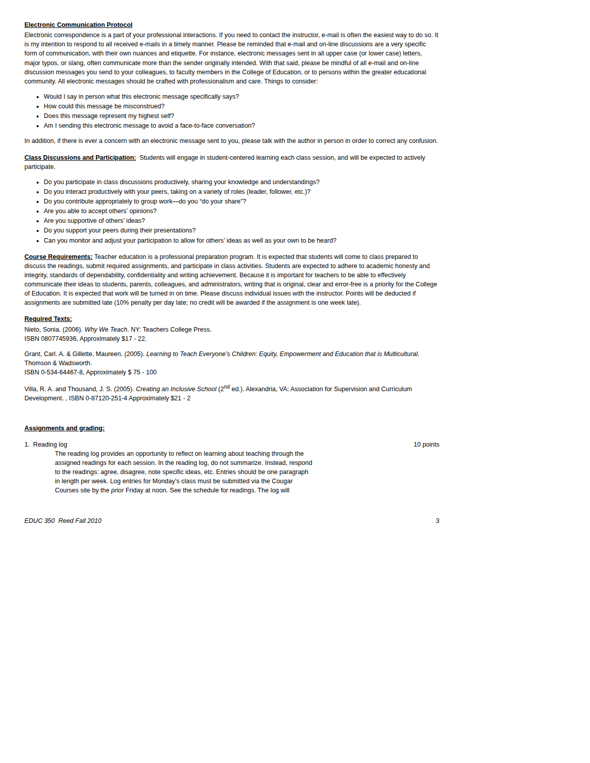Electronic Communication Protocol
Electronic correspondence is a part of your professional interactions. If you need to contact the instructor, e-mail is often the easiest way to do so. It is my intention to respond to all received e-mails in a timely manner. Please be reminded that e-mail and on-line discussions are a very specific form of communication, with their own nuances and etiquette. For instance, electronic messages sent in all upper case (or lower case) letters, major typos, or slang, often communicate more than the sender originally intended. With that said, please be mindful of all e-mail and on-line discussion messages you send to your colleagues, to faculty members in the College of Education, or to persons within the greater educational community. All electronic messages should be crafted with professionalism and care. Things to consider:
Would I say in person what this electronic message specifically says?
How could this message be misconstrued?
Does this message represent my highest self?
Am I sending this electronic message to avoid a face-to-face conversation?
In addition, if there is ever a concern with an electronic message sent to you, please talk with the author in person in order to correct any confusion.
Class Discussions and Participation: Students will engage in student-centered learning each class session, and will be expected to actively participate.
Do you participate in class discussions productively, sharing your knowledge and understandings?
Do you interact productively with your peers, taking on a variety of roles (leader, follower, etc.)?
Do you contribute appropriately to group work—do you “do your share”?
Are you able to accept others’ opinions?
Are you supportive of others’ ideas?
Do you support your peers during their presentations?
Can you monitor and adjust your participation to allow for others’ ideas as well as your own to be heard?
Course Requirements: Teacher education is a professional preparation program. It is expected that students will come to class prepared to discuss the readings, submit required assignments, and participate in class activities. Students are expected to adhere to academic honesty and integrity, standards of dependability, confidentiality and writing achievement. Because it is important for teachers to be able to effectively communicate their ideas to students, parents, colleagues, and administrators, writing that is original, clear and error-free is a priority for the College of Education. It is expected that work will be turned in on time. Please discuss individual issues with the instructor. Points will be deducted if assignments are submitted late (10% penalty per day late; no credit will be awarded if the assignment is one week late).
Required Texts:
Nieto, Sonia. (2006). Why We Teach. NY: Teachers College Press.
ISBN 0807745936, Approximately $17 - 22.
Grant, Carl. A. & Gillette, Maureen. (2005). Learning to Teach Everyone’s Children: Equity, Empowerment and Education that is Multicultural. Thomson & Wadsworth.
ISBN 0-534-64467-8, Approximately $ 75 - 100
Villa, R. A. and Thousand, J. S. (2005). Creating an Inclusive School (2nd ed.). Alexandria, VA: Association for Supervision and Curriculum Development. , ISBN 0-87120-251-4 Approximately $21 - 2
Assignments and grading:
1. Reading log 10 points
The reading log provides an opportunity to reflect on learning about teaching through the assigned readings for each session. In the reading log, do not summarize. Instead, respond to the readings: agree, disagree, note specific ideas, etc. Entries should be one paragraph in length per week. Log entries for Monday’s class must be submitted via the Cougar Courses site by the prior Friday at noon. See the schedule for readings. The log will
EDUC 350 Reed Fall 2010 3